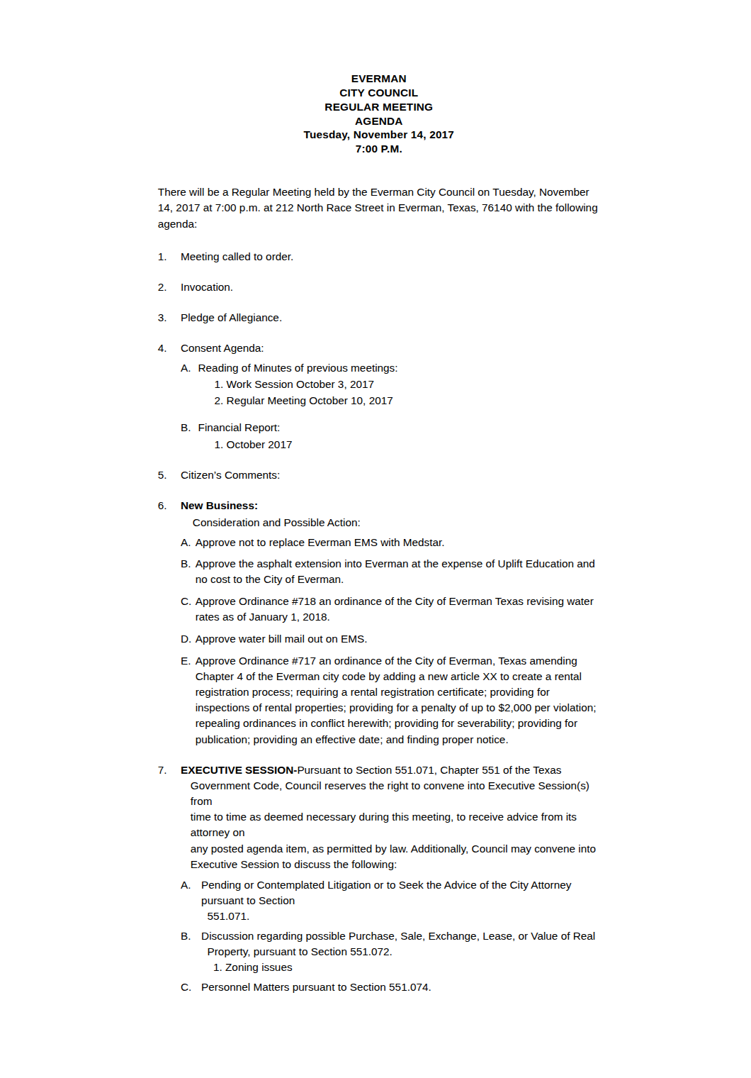EVERMAN
CITY COUNCIL
REGULAR MEETING
AGENDA
Tuesday, November 14, 2017
7:00 P.M.
There will be a Regular Meeting held by the Everman City Council on Tuesday, November 14, 2017 at 7:00 p.m. at 212 North Race Street in Everman, Texas, 76140 with the following agenda:
1. Meeting called to order.
2. Invocation.
3. Pledge of Allegiance.
4. Consent Agenda:
A. Reading of Minutes of previous meetings:
1. Work Session October 3, 2017
2. Regular Meeting October 10, 2017
B. Financial Report:
1. October 2017
5. Citizen’s Comments:
6. New Business:
Consideration and Possible Action:
A. Approve not to replace Everman EMS with Medstar.
B. Approve the asphalt extension into Everman at the expense of Uplift Education and no cost to the City of Everman.
C. Approve Ordinance #718 an ordinance of the City of Everman Texas revising water rates as of January 1, 2018.
D. Approve water bill mail out on EMS.
E. Approve Ordinance #717 an ordinance of the City of Everman, Texas amending Chapter 4 of the Everman city code by adding a new article XX to create a rental registration process; requiring a rental registration certificate; providing for inspections of rental properties; providing for a penalty of up to $2,000 per violation; repealing ordinances in conflict herewith; providing for severability; providing for publication; providing an effective date; and finding proper notice.
7. EXECUTIVE SESSION-Pursuant to Section 551.071, Chapter 551 of the Texas
Government Code, Council reserves the right to convene into Executive Session(s) from
time to time as deemed necessary during this meeting, to receive advice from its attorney on
any posted agenda item, as permitted by law. Additionally, Council may convene into
Executive Session to discuss the following:
A. Pending or Contemplated Litigation or to Seek the Advice of the City Attorney pursuant to Section 551.071.
B. Discussion regarding possible Purchase, Sale, Exchange, Lease, or Value of Real Property, pursuant to Section 551.072. 1. Zoning issues
C. Personnel Matters pursuant to Section 551.074.